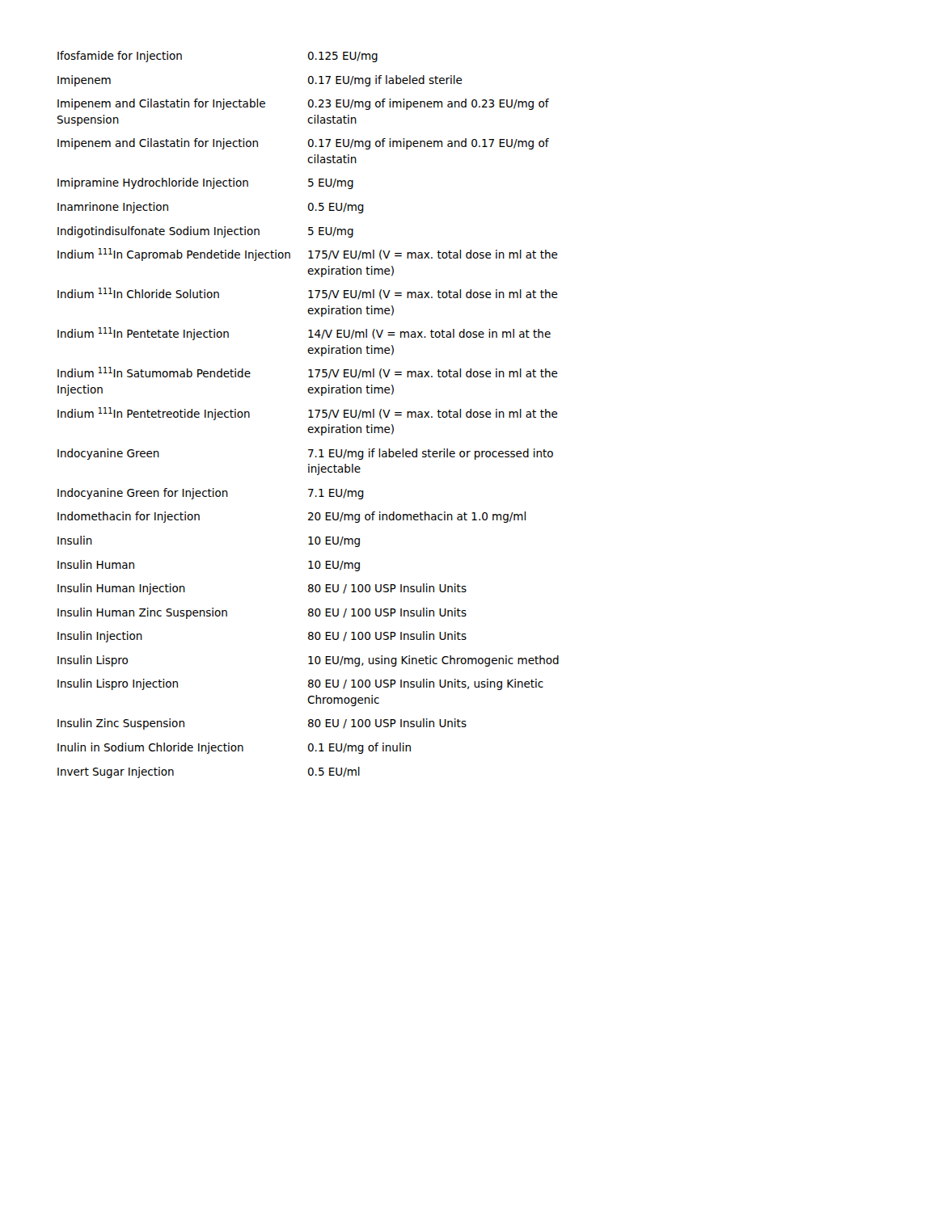| Ifosfamide for Injection | 0.125 EU/mg |
| Imipenem | 0.17 EU/mg if labeled sterile |
| Imipenem and Cilastatin for Injectable Suspension | 0.23 EU/mg of imipenem and 0.23 EU/mg of cilastatin |
| Imipenem and Cilastatin for Injection | 0.17 EU/mg of imipenem and 0.17 EU/mg of cilastatin |
| Imipramine Hydrochloride Injection | 5 EU/mg |
| Inamrinone Injection | 0.5 EU/mg |
| Indigotindisulfonate Sodium Injection | 5 EU/mg |
| Indium 111 In Capromab Pendetide Injection | 175/V EU/ml (V = max. total dose in ml at the expiration time) |
| Indium 111 In Chloride Solution | 175/V EU/ml (V = max. total dose in ml at the expiration time) |
| Indium 111 In Pentetate Injection | 14/V EU/ml (V = max. total dose in ml at the expiration time) |
| Indium 111 In Satumomab Pendetide Injection | 175/V EU/ml (V = max. total dose in ml at the expiration time) |
| Indium 111 In Pentetreotide Injection | 175/V EU/ml (V = max. total dose in ml at the expiration time) |
| Indocyanine Green | 7.1 EU/mg if labeled sterile or processed into injectable |
| Indocyanine Green for Injection | 7.1 EU/mg |
| Indomethacin for Injection | 20 EU/mg of indomethacin at 1.0 mg/ml |
| Insulin | 10 EU/mg |
| Insulin Human | 10 EU/mg |
| Insulin Human Injection | 80 EU / 100 USP Insulin Units |
| Insulin Human Zinc Suspension | 80 EU / 100 USP Insulin Units |
| Insulin Injection | 80 EU / 100 USP Insulin Units |
| Insulin Lispro | 10 EU/mg, using Kinetic Chromogenic method |
| Insulin Lispro Injection | 80 EU / 100 USP Insulin Units, using Kinetic Chromogenic |
| Insulin Zinc Suspension | 80 EU / 100 USP Insulin Units |
| Inulin in Sodium Chloride Injection | 0.1 EU/mg of inulin |
| Invert Sugar Injection | 0.5 EU/ml |